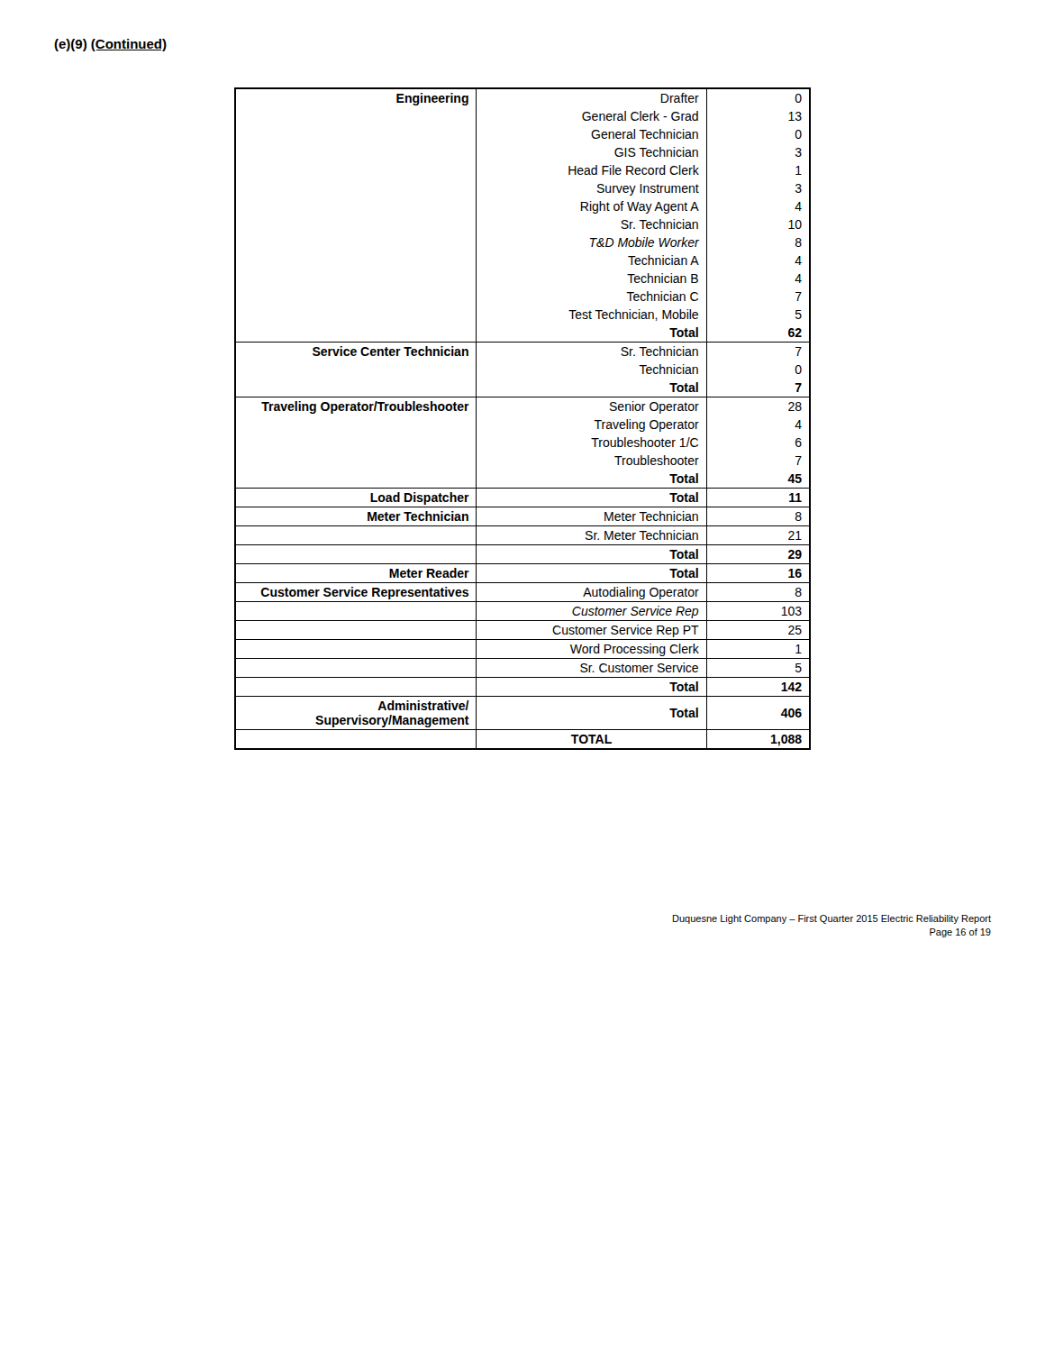(e)(9) (Continued)
| Engineering | Drafter | 0 |
| | General Clerk - Grad | 13 |
| | General Technician | 0 |
| | GIS Technician | 3 |
| | Head File Record Clerk | 1 |
| | Survey Instrument | 3 |
| | Right of Way Agent A | 4 |
| | Sr. Technician | 10 |
| | T&D Mobile Worker | 8 |
| | Technician A | 4 |
| | Technician B | 4 |
| | Technician C | 7 |
| | Test Technician, Mobile | 5 |
| | Total | 62 |
| Service Center Technician | Sr. Technician | 7 |
| | Technician | 0 |
| | Total | 7 |
| Traveling Operator/Troubleshooter | Senior Operator | 28 |
| | Traveling Operator | 4 |
| | Troubleshooter 1/C | 6 |
| | Troubleshooter | 7 |
| | Total | 45 |
| Load Dispatcher | Total | 11 |
| Meter Technician | Meter Technician | 8 |
| | Sr. Meter Technician | 21 |
| | Total | 29 |
| Meter Reader | Total | 16 |
| Customer Service Representatives | Autodialing Operator | 8 |
| | Customer Service Rep | 103 |
| | Customer Service Rep PT | 25 |
| | Word Processing Clerk | 1 |
| | Sr. Customer Service | 5 |
| | Total | 142 |
| Administrative/ Supervisory/Management | Total | 406 |
| | TOTAL | 1,088 |
Duquesne Light Company – First Quarter 2015 Electric Reliability Report
Page 16 of 19